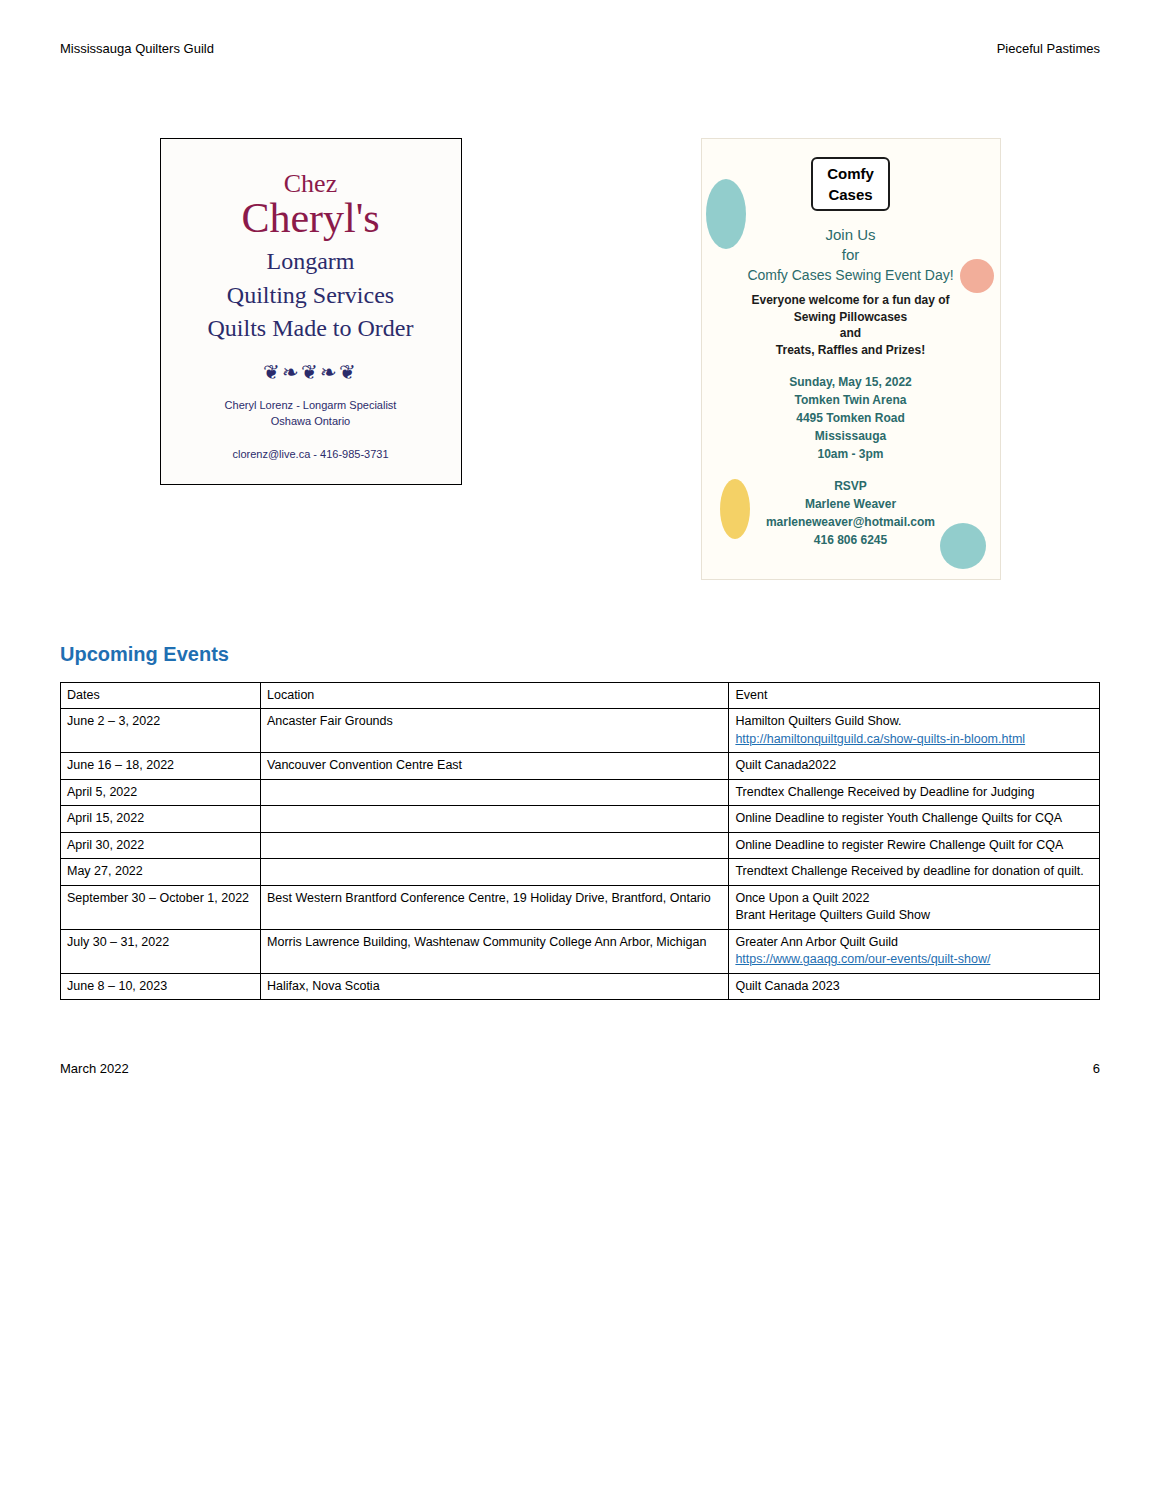Mississauga Quilters Guild Pieceful Pastimes
Chez
Cheryl's
Longarm
Quilting Services
Quilts Made to Order
❦❧❦❧❦
Cheryl Lorenz - Longarm Specialist
Oshawa Ontario
clorenz@live.ca - 416-985-3731
Comfy
Cases
Join Us
for
Comfy Cases Sewing Event Day!
Everyone welcome for a fun day of
Sewing Pillowcases
and
Treats, Raffles and Prizes!
Sunday, May 15, 2022
Tomken Twin Arena
4495 Tomken Road
Mississauga
10am - 3pm
RSVP
Marlene Weaver
marleneweaver@hotmail.com
416 806 6245
Upcoming Events
| Dates | Location | Event |
| --- | --- | --- |
| June 2 – 3, 2022 | Ancaster Fair Grounds | Hamilton Quilters Guild Show. http://hamiltonquiltguild.ca/show-quilts-in-bloom.html |
| June 16 – 18, 2022 | Vancouver Convention Centre East | Quilt Canada2022 |
| April 5, 2022 | | Trendtex Challenge Received by Deadline for Judging |
| April 15, 2022 | | Online Deadline to register Youth Challenge Quilts for CQA |
| April 30, 2022 | | Online Deadline to register Rewire Challenge Quilt for CQA |
| May 27, 2022 | | Trendtext Challenge Received by deadline for donation of quilt. |
| September 30 – October 1, 2022 | Best Western Brantford Conference Centre, 19 Holiday Drive, Brantford, Ontario | Once Upon a Quilt 2022 Brant Heritage Quilters Guild Show |
| July 30 – 31, 2022 | Morris Lawrence Building, Washtenaw Community College Ann Arbor, Michigan | Greater Ann Arbor Quilt Guild https://www.gaaqg.com/our-events/quilt-show/ |
| June 8 – 10, 2023 | Halifax, Nova Scotia | Quilt Canada 2023 |
March 2022 6